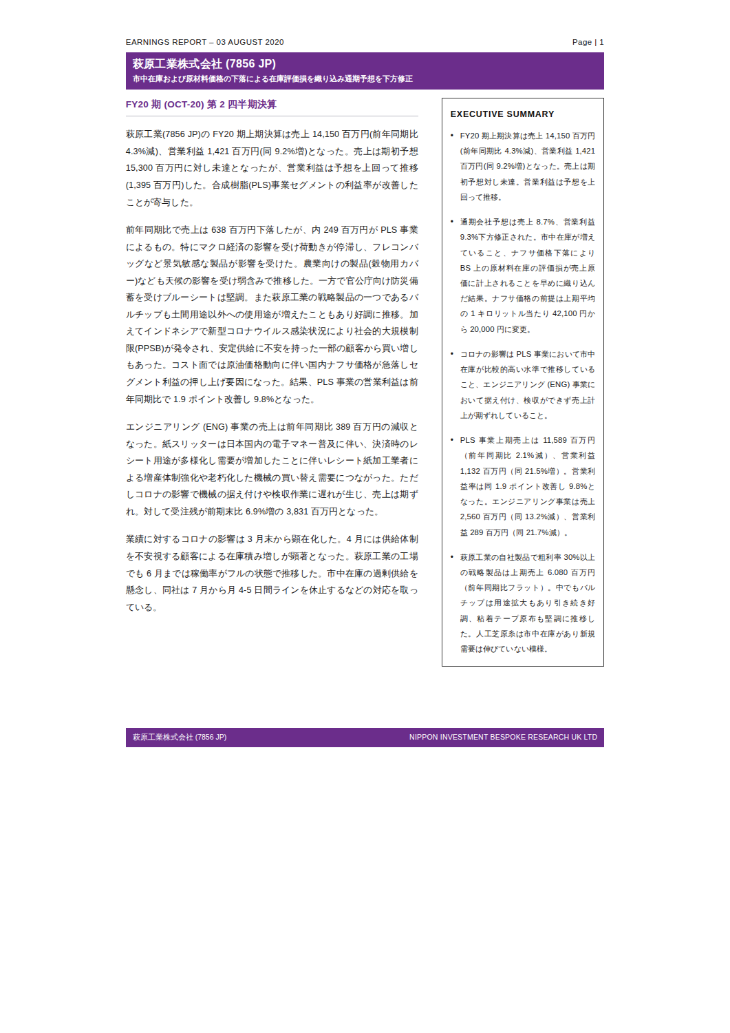EARNINGS REPORT – 03 AUGUST 2020
Page | 1
萩原工業株式会社 (7856 JP)
市中在庫および原材料価格の下落による在庫評価損を織り込み通期予想を下方修正
FY20 期 (OCT-20) 第 2 四半期決算
萩原工業(7856 JP)の FY20 期上期決算は売上 14,150 百万円(前年同期比 4.3%減)、営業利益 1,421 百万円(同 9.2%増)となった。売上は期初予想 15,300 百万円に対し未達となったが、営業利益は予想を上回って推移 (1,395 百万円)した。合成樹脂(PLS)事業セグメントの利益率が改善したことが寄与した。
前年同期比で売上は 638 百万円下落したが、内 249 百万円が PLS 事業によるもの。特にマクロ経済の影響を受け荷動きが停滞し、フレコンバッグなど景気敏感な製品が影響を受けた。農業向けの製品(穀物用カバー)なども天候の影響を受け弱含みで推移した。一方で官公庁向け防災備蓄を受けブルーシートは堅調。また萩原工業の戦略製品の一つであるバルチップも土間用途以外への使用途が増えたこともあり好調に推移。加えてインドネシアで新型コロナウイルス感染状況により社会的大規模制限(PPSB)が発令され、安定供給に不安を持った一部の顧客から買い増しもあった。コスト面では原油価格動向に伴い国内ナフサ価格が急落しセグメント利益の押し上げ要因になった。結果、PLS 事業の営業利益は前年同期比で 1.9 ポイント改善し 9.8%となった。
エンジニアリング (ENG) 事業の売上は前年同期比 389 百万円の減収となった。紙スリッターは日本国内の電子マネー普及に伴い、決済時のレシート用途が多様化し需要が増加したことに伴いレシート紙加工業者による増産体制強化や老朽化した機械の買い替え需要につながった。ただしコロナの影響で機械の据え付けや検収作業に遅れが生じ、売上は期ずれ。対して受注残が前期末比 6.9%増の 3,831 百万円となった。
業績に対するコロナの影響は 3 月末から顕在化した。4 月には供給体制を不安視する顧客による在庫積み増しが顕著となった。萩原工業の工場でも 6 月までは稼働率がフルの状態で推移した。市中在庫の過剰供給を懸念し、同社は 7 月から月 4-5 日間ラインを休止するなどの対応を取っている。
EXECUTIVE SUMMARY
FY20 期上期決算は売上 14,150 百万円(前年同期比 4.3%減)、営業利益 1,421 百万円(同 9.2%増)となった。売上は期初予想対し未達。営業利益は予想を上回って推移。
通期会社予想は売上 8.7%、営業利益 9.3%下方修正された。市中在庫が増えていること、ナフサ価格下落により BS 上の原材料在庫の評価損が売上原価に計上されることを早めに織り込んだ結果。ナフサ価格の前提は上期平均の 1 キロリットル当たり 42,100 円から 20,000 円に変更。
コロナの影響は PLS 事業において市中在庫が比較的高い水準で推移していること、エンジニアリング (ENG) 事業において据え付け、検収ができず売上計上が期ずれしていること。
PLS 事業上期売上は 11,589 百万円（前年同期比 2.1%減）、営業利益 1,132 百万円（同 21.5%増）。営業利益率は同 1.9 ポイント改善し 9.8%となった。エンジニアリング事業は売上 2,560 百万円（同 13.2%減）、営業利益 289 百万円（同 21.7%減）。
萩原工業の自社製品で粗利率 30%以上の戦略製品は上期売上 6.080 百万円（前年同期比フラット）。中でもバルチップは用途拡大もあり引き続き好調、粘着テープ原布も堅調に推移した。人工芝原糸は市中在庫があり新規需要は伸びていない模様。
萩原工業株式会社 (7856 JP)
NIPPON INVESTMENT BESPOKE RESEARCH UK LTD